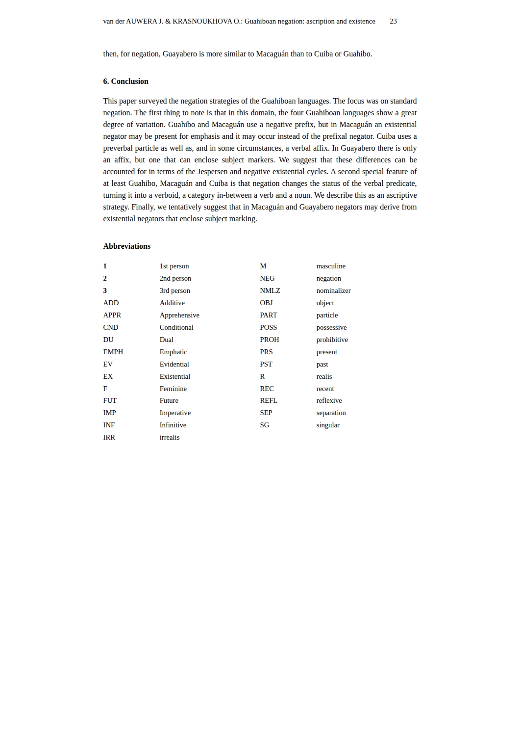van der AUWERA J. & KRASNOUKHOVA O.: Guahiboan negation: ascription and existence23
then, for negation, Guayabero is more similar to Macaguán than to Cuiba or Guahibo.
6. Conclusion
This paper surveyed the negation strategies of the Guahiboan languages. The focus was on standard negation. The first thing to note is that in this domain, the four Guahiboan languages show a great degree of variation. Guahibo and Macaguán use a negative prefix, but in Macaguán an existential negator may be present for emphasis and it may occur instead of the prefixal negator. Cuiba uses a preverbal particle as well as, and in some circumstances, a verbal affix. In Guayabero there is only an affix, but one that can enclose subject markers. We suggest that these differences can be accounted for in terms of the Jespersen and negative existential cycles. A second special feature of at least Guahibo, Macaguán and Cuiba is that negation changes the status of the verbal predicate, turning it into a verboid, a category in-between a verb and a noun. We describe this as an ascriptive strategy. Finally, we tentatively suggest that in Macaguán and Guayabero negators may derive from existential negators that enclose subject marking.
Abbreviations
| 1 | 1st person | M | masculine |
| 2 | 2nd person | NEG | negation |
| 3 | 3rd person | NMLZ | nominalizer |
| ADD | Additive | OBJ | object |
| APPR | Apprehensive | PART | particle |
| CND | Conditional | POSS | possessive |
| DU | Dual | PROH | prohibitive |
| EMPH | Emphatic | PRS | present |
| EV | Evidential | PST | past |
| EX | Existential | R | realis |
| F | Feminine | REC | recent |
| FUT | Future | REFL | reflexive |
| IMP | Imperative | SEP | separation |
| INF | Infinitive | SG | singular |
| IRR | irrealis | | |